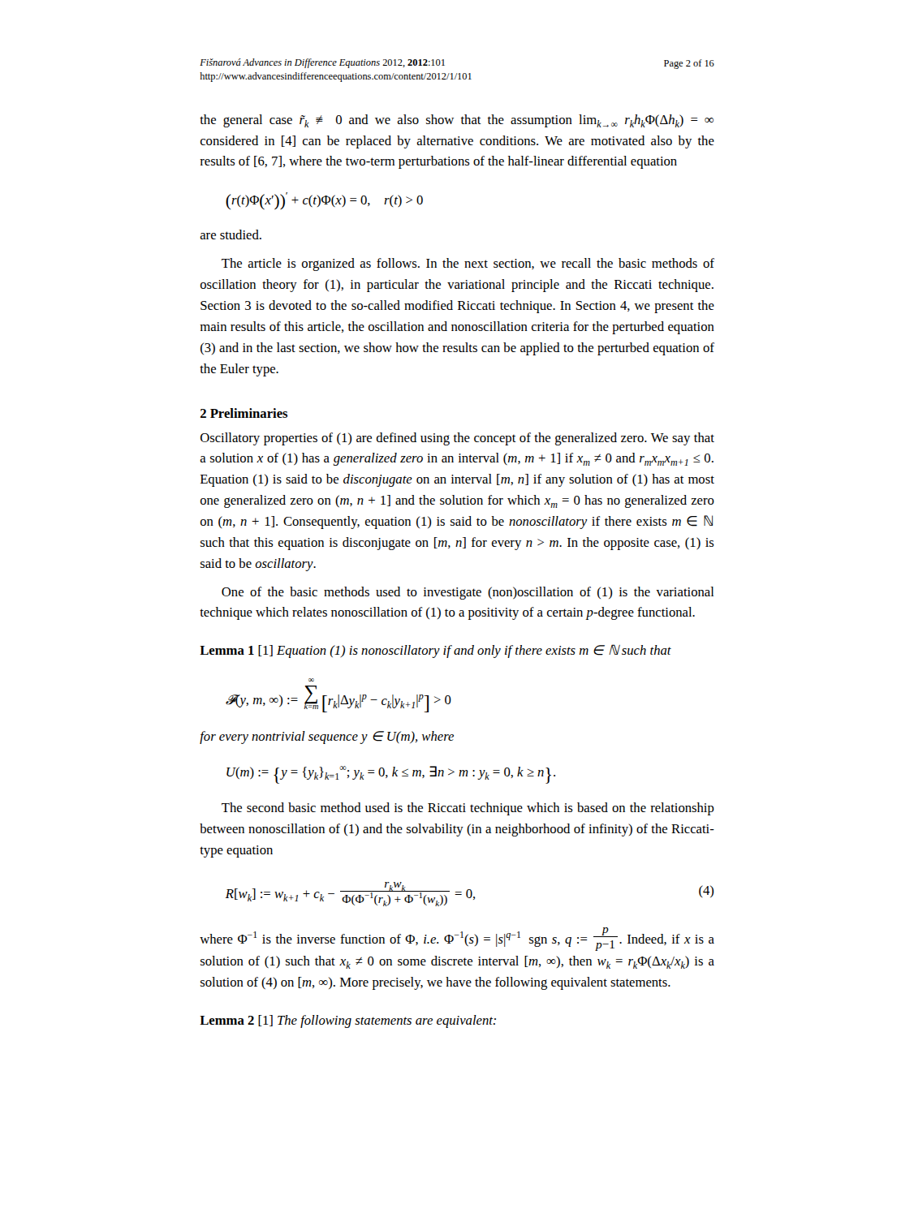Fišnarová Advances in Difference Equations 2012, 2012:101
http://www.advancesindifferenceequations.com/content/2012/1/101
Page 2 of 16
the general case r̃k ≢ 0 and we also show that the assumption limk→∞ rkhk Φ(Δhk) = ∞ considered in [4] can be replaced by alternative conditions. We are motivated also by the results of [6, 7], where the two-term perturbations of the half-linear differential equation
(r(t)Φ(x′))′ + c(t)Φ(x) = 0, r(t) > 0
are studied.
The article is organized as follows. In the next section, we recall the basic methods of oscillation theory for (1), in particular the variational principle and the Riccati technique. Section 3 is devoted to the so-called modified Riccati technique. In Section 4, we present the main results of this article, the oscillation and nonoscillation criteria for the perturbed equation (3) and in the last section, we show how the results can be applied to the perturbed equation of the Euler type.
2 Preliminaries
Oscillatory properties of (1) are defined using the concept of the generalized zero. We say that a solution x of (1) has a generalized zero in an interval (m, m + 1] if xm ≠ 0 and rmxmxm+1 ≤ 0. Equation (1) is said to be disconjugate on an interval [m, n] if any solution of (1) has at most one generalized zero on (m, n + 1] and the solution for which xm = 0 has no generalized zero on (m, n + 1]. Consequently, equation (1) is said to be nonoscillatory if there exists m ∈ ℕ such that this equation is disconjugate on [m, n] for every n > m. In the opposite case, (1) is said to be oscillatory.
One of the basic methods used to investigate (non)oscillation of (1) is the variational technique which relates nonoscillation of (1) to a positivity of a certain p-degree functional.
Lemma 1 [1] Equation (1) is nonoscillatory if and only if there exists m ∈ ℕ such that
𝓕(y, m, ∞) := ∞∑k=m[rk|Δyk|p − ck|yk+1|p] > 0
for every nontrivial sequence y ∈ U(m), where
U(m) := {y = {yk}k=1∞; yk = 0, k ≤ m, ∃n > m : yk = 0, k ≥ n}.
The second basic method used is the Riccati technique which is based on the relationship between nonoscillation of (1) and the solvability (in a neighborhood of infinity) of the Riccati-type equation
R[wk] := wk+1 + ck − rkwk Φ(Φ−1(rk) + Φ−1(wk)) = 0, (4)
where Φ−1 is the inverse function of Φ, i.e. Φ−1(s) = |s|q−1 sgn s, q := pp−1. Indeed, if x is a solution of (1) such that xk ≠ 0 on some discrete interval [m, ∞), then wk = rk Φ(Δxk/xk) is a solution of (4) on [m, ∞). More precisely, we have the following equivalent statements.
Lemma 2 [1] The following statements are equivalent: